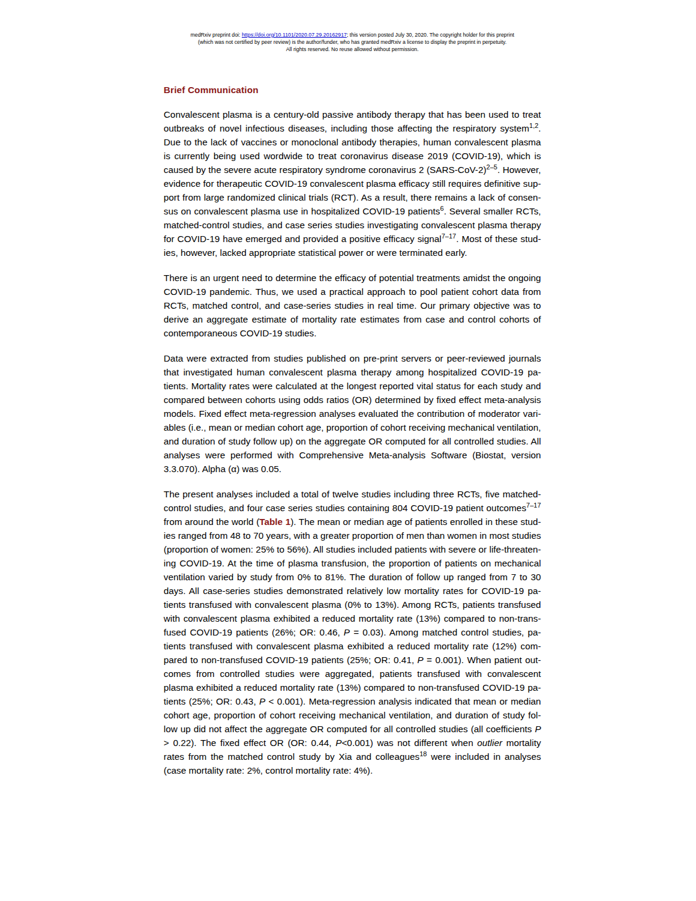medRxiv preprint doi: https://doi.org/10.1101/2020.07.29.20162917; this version posted July 30, 2020. The copyright holder for this preprint (which was not certified by peer review) is the author/funder, who has granted medRxiv a license to display the preprint in perpetuity. All rights reserved. No reuse allowed without permission.
Brief Communication
Convalescent plasma is a century-old passive antibody therapy that has been used to treat outbreaks of novel infectious diseases, including those affecting the respiratory system1,2. Due to the lack of vaccines or monoclonal antibody therapies, human convalescent plasma is currently being used wordwide to treat coronavirus disease 2019 (COVID-19), which is caused by the severe acute respiratory syndrome coronavirus 2 (SARS-CoV-2)2–5. However, evidence for therapeutic COVID-19 convalescent plasma efficacy still requires definitive support from large randomized clinical trials (RCT). As a result, there remains a lack of consensus on convalescent plasma use in hospitalized COVID-19 patients6. Several smaller RCTs, matched-control studies, and case series studies investigating convalescent plasma therapy for COVID-19 have emerged and provided a positive efficacy signal7–17. Most of these studies, however, lacked appropriate statistical power or were terminated early.
There is an urgent need to determine the efficacy of potential treatments amidst the ongoing COVID-19 pandemic. Thus, we used a practical approach to pool patient cohort data from RCTs, matched control, and case-series studies in real time. Our primary objective was to derive an aggregate estimate of mortality rate estimates from case and control cohorts of contemporaneous COVID-19 studies.
Data were extracted from studies published on pre-print servers or peer-reviewed journals that investigated human convalescent plasma therapy among hospitalized COVID-19 patients. Mortality rates were calculated at the longest reported vital status for each study and compared between cohorts using odds ratios (OR) determined by fixed effect meta-analysis models. Fixed effect meta-regression analyses evaluated the contribution of moderator variables (i.e., mean or median cohort age, proportion of cohort receiving mechanical ventilation, and duration of study follow up) on the aggregate OR computed for all controlled studies. All analyses were performed with Comprehensive Meta-analysis Software (Biostat, version 3.3.070). Alpha (α) was 0.05.
The present analyses included a total of twelve studies including three RCTs, five matched-control studies, and four case series studies containing 804 COVID-19 patient outcomes7–17 from around the world (Table 1). The mean or median age of patients enrolled in these studies ranged from 48 to 70 years, with a greater proportion of men than women in most studies (proportion of women: 25% to 56%). All studies included patients with severe or life-threatening COVID-19. At the time of plasma transfusion, the proportion of patients on mechanical ventilation varied by study from 0% to 81%. The duration of follow up ranged from 7 to 30 days. All case-series studies demonstrated relatively low mortality rates for COVID-19 patients transfused with convalescent plasma (0% to 13%). Among RCTs, patients transfused with convalescent plasma exhibited a reduced mortality rate (13%) compared to non-transfused COVID-19 patients (26%; OR: 0.46, P = 0.03). Among matched control studies, patients transfused with convalescent plasma exhibited a reduced mortality rate (12%) compared to non-transfused COVID-19 patients (25%; OR: 0.41, P = 0.001). When patient outcomes from controlled studies were aggregated, patients transfused with convalescent plasma exhibited a reduced mortality rate (13%) compared to non-transfused COVID-19 patients (25%; OR: 0.43, P < 0.001). Meta-regression analysis indicated that mean or median cohort age, proportion of cohort receiving mechanical ventilation, and duration of study follow up did not affect the aggregate OR computed for all controlled studies (all coefficients P > 0.22). The fixed effect OR (OR: 0.44, P<0.001) was not different when outlier mortality rates from the matched control study by Xia and colleagues18 were included in analyses (case mortality rate: 2%, control mortality rate: 4%).